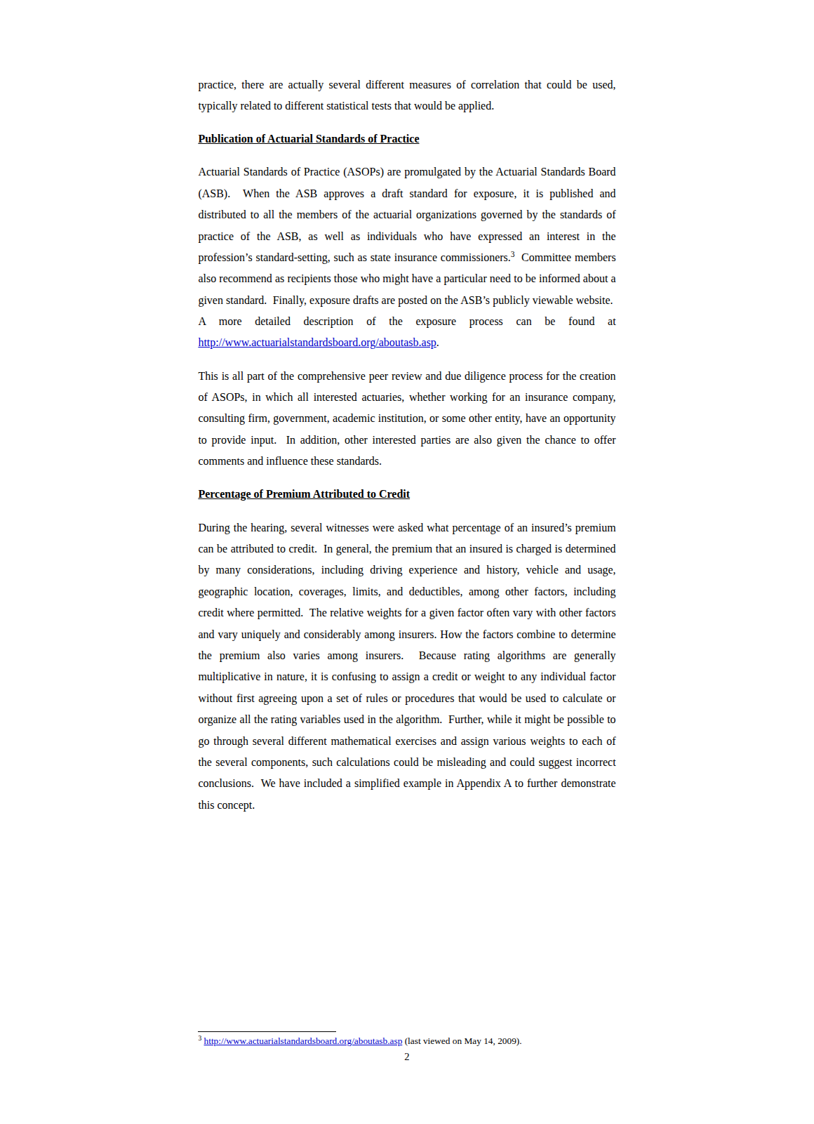practice, there are actually several different measures of correlation that could be used, typically related to different statistical tests that would be applied.
Publication of Actuarial Standards of Practice
Actuarial Standards of Practice (ASOPs) are promulgated by the Actuarial Standards Board (ASB). When the ASB approves a draft standard for exposure, it is published and distributed to all the members of the actuarial organizations governed by the standards of practice of the ASB, as well as individuals who have expressed an interest in the profession’s standard-setting, such as state insurance commissioners.3 Committee members also recommend as recipients those who might have a particular need to be informed about a given standard. Finally, exposure drafts are posted on the ASB’s publicly viewable website. A more detailed description of the exposure process can be found at http://www.actuarialstandardsboard.org/aboutasb.asp.
This is all part of the comprehensive peer review and due diligence process for the creation of ASOPs, in which all interested actuaries, whether working for an insurance company, consulting firm, government, academic institution, or some other entity, have an opportunity to provide input. In addition, other interested parties are also given the chance to offer comments and influence these standards.
Percentage of Premium Attributed to Credit
During the hearing, several witnesses were asked what percentage of an insured’s premium can be attributed to credit. In general, the premium that an insured is charged is determined by many considerations, including driving experience and history, vehicle and usage, geographic location, coverages, limits, and deductibles, among other factors, including credit where permitted. The relative weights for a given factor often vary with other factors and vary uniquely and considerably among insurers. How the factors combine to determine the premium also varies among insurers. Because rating algorithms are generally multiplicative in nature, it is confusing to assign a credit or weight to any individual factor without first agreeing upon a set of rules or procedures that would be used to calculate or organize all the rating variables used in the algorithm. Further, while it might be possible to go through several different mathematical exercises and assign various weights to each of the several components, such calculations could be misleading and could suggest incorrect conclusions. We have included a simplified example in Appendix A to further demonstrate this concept.
3 http://www.actuarialstandardsboard.org/aboutasb.asp (last viewed on May 14, 2009).
2